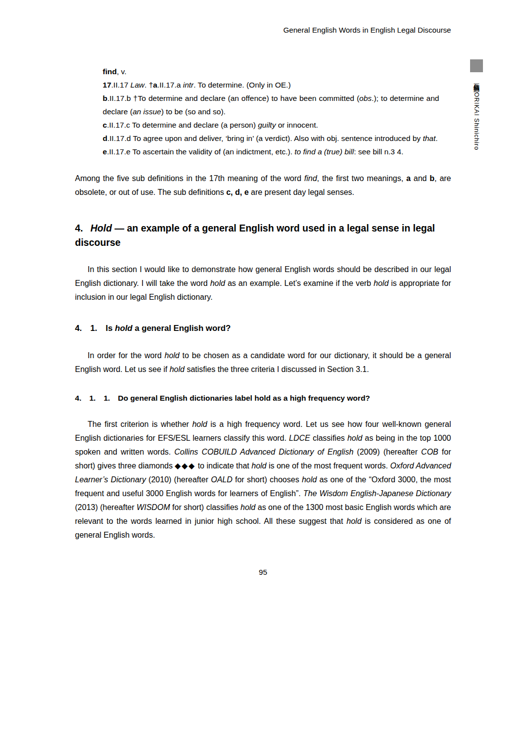General English Words in English Legal Discourse
鳥飼愼一郎　TORIKAI Shinichiro
find, v.
17.II.17 Law. †a.II.17.a intr. To determine. (Only in OE.)
b.II.17.b †To determine and declare (an offence) to have been committed (obs.); to determine and declare (an issue) to be (so and so).
c.II.17.c To determine and declare (a person) guilty or innocent.
d.II.17.d To agree upon and deliver, ‘bring in’ (a verdict). Also with obj. sentence introduced by that.
e.II.17.e To ascertain the validity of (an indictment, etc.). to find a (true) bill: see bill n.3 4.
Among the five sub definitions in the 17th meaning of the word find, the first two meanings, a and b, are obsolete, or out of use. The sub definitions c, d, e are present day legal senses.
4. Hold ― an example of a general English word used in a legal sense in legal discourse
In this section I would like to demonstrate how general English words should be described in our legal English dictionary. I will take the word hold as an example. Let’s examine if the verb hold is appropriate for inclusion in our legal English dictionary.
4.　1.　Is hold a general English word?
In order for the word hold to be chosen as a candidate word for our dictionary, it should be a general English word. Let us see if hold satisfies the three criteria I discussed in Section 3.1.
4.　1.　1.　Do general English dictionaries label hold as a high frequency word?
The first criterion is whether hold is a high frequency word. Let us see how four well-known general English dictionaries for EFS/ESL learners classify this word. LDCE classifies hold as being in the top 1000 spoken and written words. Collins COBUILD Advanced Dictionary of English (2009) (hereafter COB for short) gives three diamonds ◆◆◆ to indicate that hold is one of the most frequent words. Oxford Advanced Learner’s Dictionary (2010) (hereafter OALD for short) chooses hold as one of the “Oxford 3000, the most frequent and useful 3000 English words for learners of English”. The Wisdom English-Japanese Dictionary (2013) (hereafter WISDOM for short) classifies hold as one of the 1300 most basic English words which are relevant to the words learned in junior high school. All these suggest that hold is considered as one of general English words.
95